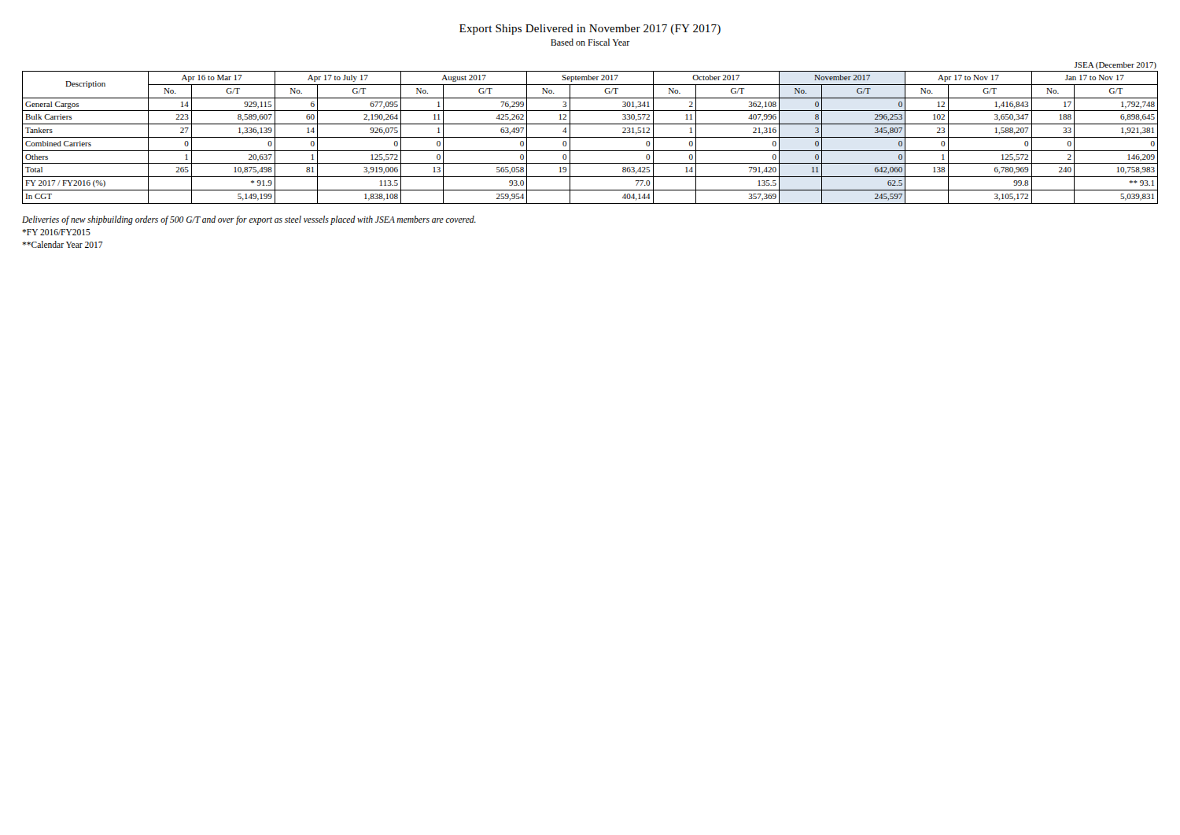Export Ships Delivered in November 2017 (FY 2017)
Based on Fiscal Year
JSEA (December 2017)
| Description | Apr 16 to Mar 17 | Apr 17 to July 17 | August 2017 | September 2017 | October 2017 | November 2017 | Apr 17 to Nov 17 | Jan 17 to Nov 17 |
| --- | --- | --- | --- | --- | --- | --- | --- | --- |
| No. | G/T | No. | G/T | No. | G/T | No. | G/T | No. | G/T | No. | G/T | No. | G/T | No. | G/T |
| General Cargos | 14 | 929,115 | 6 | 677,095 | 1 | 76,299 | 3 | 301,341 | 2 | 362,108 | 0 | 0 | 12 | 1,416,843 | 17 | 1,792,748 |
| Bulk Carriers | 223 | 8,589,607 | 60 | 2,190,264 | 11 | 425,262 | 12 | 330,572 | 11 | 407,996 | 8 | 296,253 | 102 | 3,650,347 | 188 | 6,898,645 |
| Tankers | 27 | 1,336,139 | 14 | 926,075 | 1 | 63,497 | 4 | 231,512 | 1 | 21,316 | 3 | 345,807 | 23 | 1,588,207 | 33 | 1,921,381 |
| Combined Carriers | 0 | 0 | 0 | 0 | 0 | 0 | 0 | 0 | 0 | 0 | 0 | 0 | 0 | 0 | 0 | 0 |
| Others | 1 | 20,637 | 1 | 125,572 | 0 | 0 | 0 | 0 | 0 | 0 | 0 | 0 | 1 | 125,572 | 2 | 146,209 |
| Total | 265 | 10,875,498 | 81 | 3,919,006 | 13 | 565,058 | 19 | 863,425 | 14 | 791,420 | 11 | 642,060 | 138 | 6,780,969 | 240 | 10,758,983 |
| FY 2017 / FY2016 (%) | | * 91.9 | | 113.5 | | 93.0 | | 77.0 | | 135.5 | | 62.5 | | 99.8 | | ** 93.1 |
| In CGT | | 5,149,199 | | 1,838,108 | | 259,954 | | 404,144 | | 357,369 | | 245,597 | | 3,105,172 | | 5,039,831 |
Deliveries of new shipbuilding orders of 500 G/T and over for export as steel vessels placed with JSEA members are covered.
*FY 2016/FY2015
**Calendar Year 2017